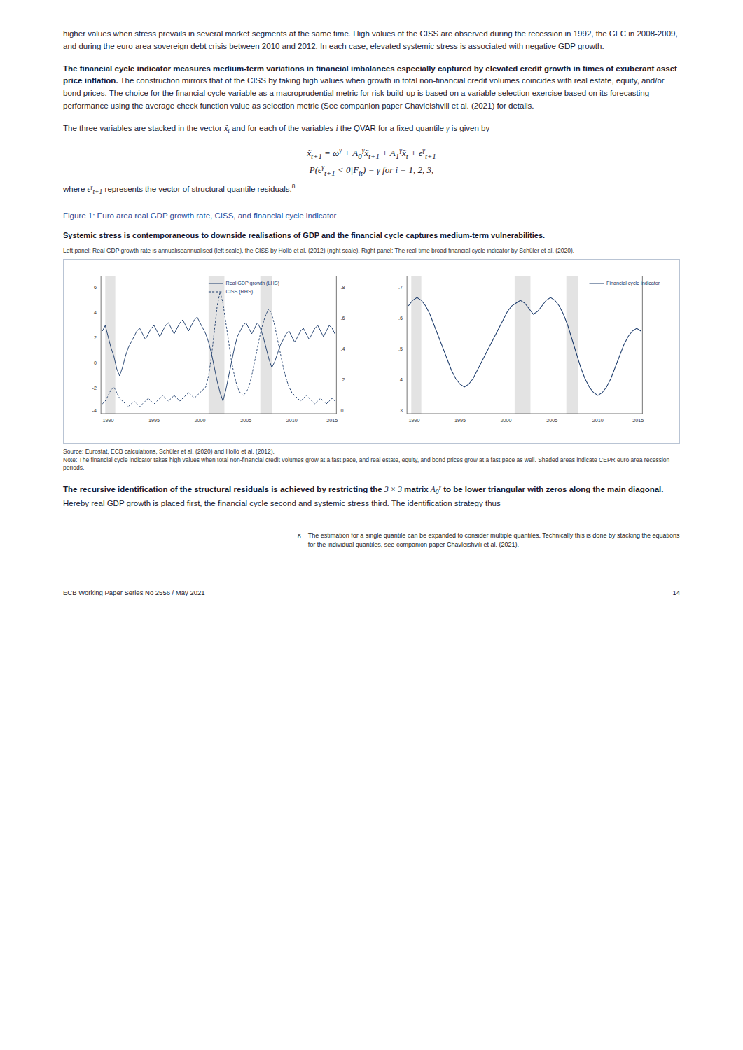higher values when stress prevails in several market segments at the same time. High values of the CISS are observed during the recession in 1992, the GFC in 2008-2009, and during the euro area sovereign debt crisis between 2010 and 2012. In each case, elevated systemic stress is associated with negative GDP growth.
The financial cycle indicator measures medium-term variations in financial imbalances especially captured by elevated credit growth in times of exuberant asset price inflation. The construction mirrors that of the CISS by taking high values when growth in total non-financial credit volumes coincides with real estate, equity, and/or bond prices. The choice for the financial cycle variable as a macroprudential metric for risk build-up is based on a variable selection exercise based on its forecasting performance using the average check function value as selection metric (See companion paper Chavleishvili et al. (2021) for details.
The three variables are stacked in the vector x̃t and for each of the variables i the QVAR for a fixed quantile γ is given by
x̃t+1 = ωγ + A0γx̃t+1 + A1γx̃t + ϵγt+1 P(ϵγt+1 < 0|Fit) = γ for i = 1, 2, 3,
where ϵγt+1 represents the vector of structural quantile residuals.8
Figure 1: Euro area real GDP growth rate, CISS, and financial cycle indicator
Systemic stress is contemporaneous to downside realisations of GDP and the financial cycle captures medium-term vulnerabilities.
Left panel: Real GDP growth rate is annualiseannualised (left scale), the CISS by Holló et al. (2012) (right scale). Right panel: The real-time broad financial cycle indicator by Schüler et al. (2020).
6 4 2 0 -2 -4 .8 .6 .4 .2 0 1990 1995 2000 2005 2010 2015 Real GDP growth (LHS) CISS (RHS)
.7 .6 .5 .4 .3 1990 1995 2000 2005 2010 2015 Financial cycle indicator
Source: Eurostat, ECB calculations, Schüler et al. (2020) and Holló et al. (2012).
Note: The financial cycle indicator takes high values when total non-financial credit volumes grow at a fast pace, and real estate, equity, and bond prices grow at a fast pace as well. Shaded areas indicate CEPR euro area recession periods.
The recursive identification of the structural residuals is achieved by restricting the 3 × 3 matrix A0γ to be lower triangular with zeros along the main diagonal. Hereby real GDP growth is placed first, the financial cycle second and systemic stress third. The identification strategy thus
8 The estimation for a single quantile can be expanded to consider multiple quantiles. Technically this is done by stacking the equations for the individual quantiles, see companion paper Chavleishvili et al. (2021).
ECB Working Paper Series No 2556 / May 2021 14